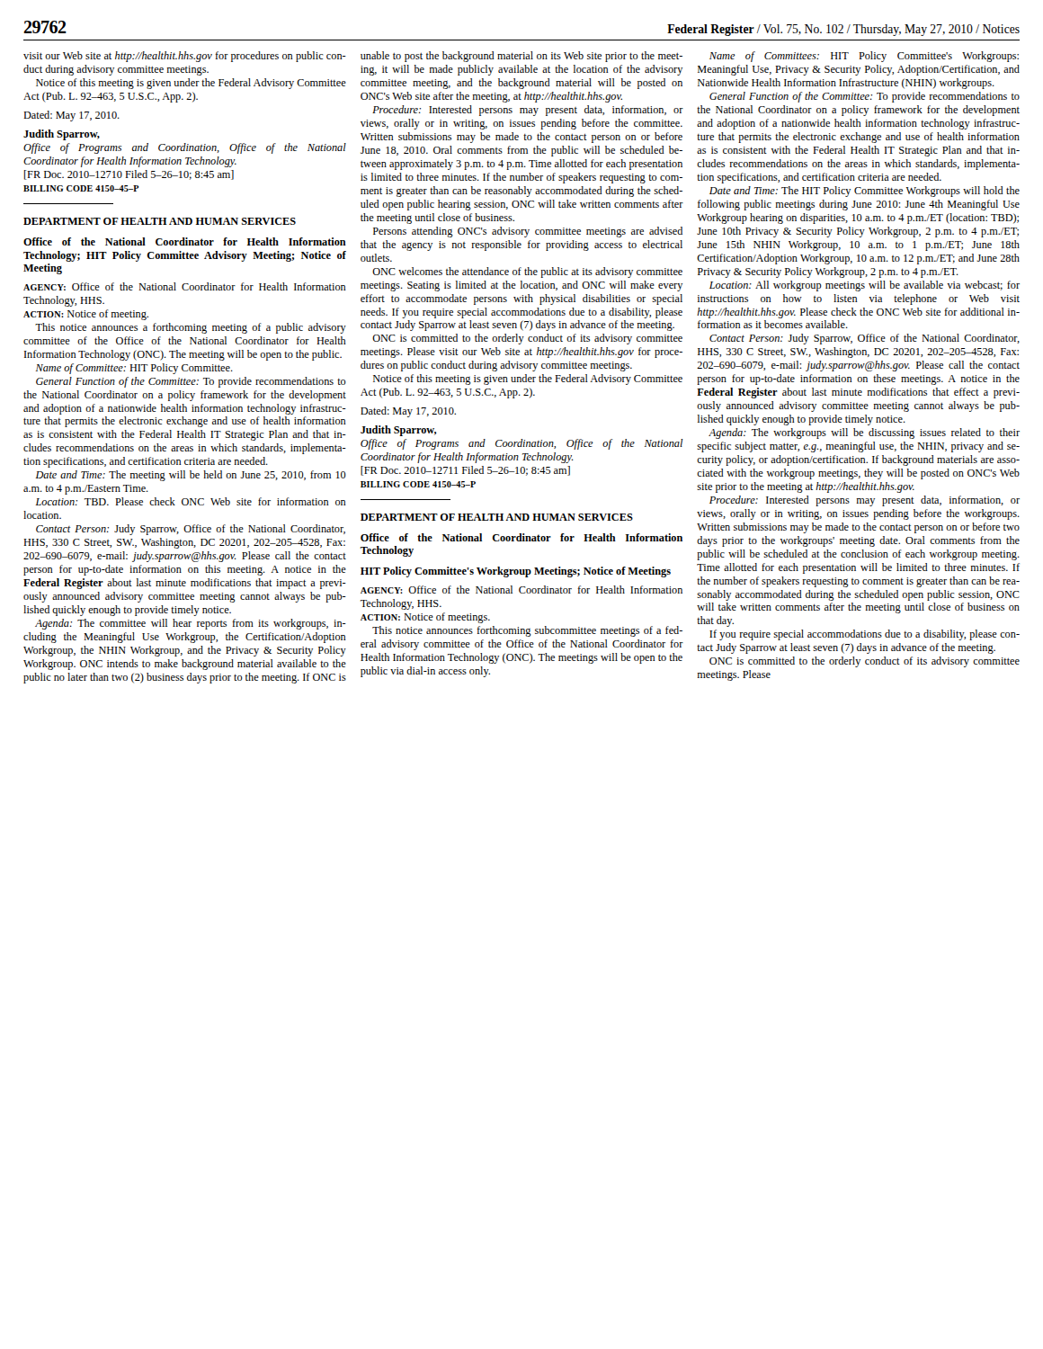29762
Federal Register / Vol. 75, No. 102 / Thursday, May 27, 2010 / Notices
visit our Web site at http://healthit.hhs.gov for procedures on public conduct during advisory committee meetings.
Notice of this meeting is given under the Federal Advisory Committee Act (Pub. L. 92–463, 5 U.S.C., App. 2).
Dated: May 17, 2010.
Judith Sparrow,
Office of Programs and Coordination, Office of the National Coordinator for Health Information Technology.
[FR Doc. 2010–12710 Filed 5–26–10; 8:45 am]
Billing code 4150–45–P
DEPARTMENT OF HEALTH AND HUMAN SERVICES
Office of the National Coordinator for Health Information Technology; HIT Policy Committee Advisory Meeting; Notice of Meeting
AGENCY: Office of the National Coordinator for Health Information Technology, HHS.
ACTION: Notice of meeting.
This notice announces a forthcoming meeting of a public advisory committee of the Office of the National Coordinator for Health Information Technology (ONC). The meeting will be open to the public.
Name of Committee: HIT Policy Committee.
General Function of the Committee: To provide recommendations to the National Coordinator on a policy framework for the development and adoption of a nationwide health information technology infrastructure that permits the electronic exchange and use of health information as is consistent with the Federal Health IT Strategic Plan and that includes recommendations on the areas in which standards, implementation specifications, and certification criteria are needed.
Date and Time: The meeting will be held on June 25, 2010, from 10 a.m. to 4 p.m./Eastern Time.
Location: TBD. Please check ONC Web site for information on location.
Contact Person: Judy Sparrow, Office of the National Coordinator, HHS, 330 C Street, SW., Washington, DC 20201, 202–205–4528, Fax: 202–690–6079, e-mail: judy.sparrow@hhs.gov. Please call the contact person for up-to-date information on this meeting. A notice in the Federal Register about last minute modifications that impact a previously announced advisory committee meeting cannot always be published quickly enough to provide timely notice.
Agenda: The committee will hear reports from its workgroups, including the Meaningful Use Workgroup, the Certification/Adoption Workgroup, the NHIN Workgroup, and the Privacy & Security Policy Workgroup. ONC intends to make background material available to the public no later than two (2) business days prior to the meeting. If ONC is unable to post the background material on its Web site prior to the meeting, it will be made publicly available at the location of the advisory committee meeting, and the background material will be posted on ONC's Web site after the meeting, at http://healthit.hhs.gov.
Procedure: Interested persons may present data, information, or views, orally or in writing, on issues pending before the committee. Written submissions may be made to the contact person on or before June 18, 2010. Oral comments from the public will be scheduled between approximately 3 p.m. to 4 p.m. Time allotted for each presentation is limited to three minutes. If the number of speakers requesting to comment is greater than can be reasonably accommodated during the scheduled open public hearing session, ONC will take written comments after the meeting until close of business.
Persons attending ONC's advisory committee meetings are advised that the agency is not responsible for providing access to electrical outlets.
ONC welcomes the attendance of the public at its advisory committee meetings. Seating is limited at the location, and ONC will make every effort to accommodate persons with physical disabilities or special needs. If you require special accommodations due to a disability, please contact Judy Sparrow at least seven (7) days in advance of the meeting.
ONC is committed to the orderly conduct of its advisory committee meetings. Please visit our Web site at http://healthit.hhs.gov for procedures on public conduct during advisory committee meetings.
Notice of this meeting is given under the Federal Advisory Committee Act (Pub. L. 92–463, 5 U.S.C., App. 2).
Dated: May 17, 2010.
Judith Sparrow,
Office of Programs and Coordination, Office of the National Coordinator for Health Information Technology.
[FR Doc. 2010–12711 Filed 5–26–10; 8:45 am]
Billing code 4150–45–P
DEPARTMENT OF HEALTH AND HUMAN SERVICES
Office of the National Coordinator for Health Information Technology
HIT Policy Committee's Workgroup Meetings; Notice of Meetings
AGENCY: Office of the National Coordinator for Health Information Technology, HHS.
ACTION: Notice of meetings.
This notice announces forthcoming subcommittee meetings of a federal advisory committee of the Office of the National Coordinator for Health Information Technology (ONC). The meetings will be open to the public via dial-in access only.
Name of Committees: HIT Policy Committee's Workgroups: Meaningful Use, Privacy & Security Policy, Adoption/Certification, and Nationwide Health Information Infrastructure (NHIN) workgroups.
General Function of the Committee: To provide recommendations to the National Coordinator on a policy framework for the development and adoption of a nationwide health information technology infrastructure that permits the electronic exchange and use of health information as is consistent with the Federal Health IT Strategic Plan and that includes recommendations on the areas in which standards, implementation specifications, and certification criteria are needed.
Date and Time: The HIT Policy Committee Workgroups will hold the following public meetings during June 2010: June 4th Meaningful Use Workgroup hearing on disparities, 10 a.m. to 4 p.m./ET (location: TBD); June 10th Privacy & Security Policy Workgroup, 2 p.m. to 4 p.m./ET; June 15th NHIN Workgroup, 10 a.m. to 1 p.m./ET; June 18th Certification/Adoption Workgroup, 10 a.m. to 12 p.m./ET; and June 28th Privacy & Security Policy Workgroup, 2 p.m. to 4 p.m./ET.
Location: All workgroup meetings will be available via webcast; for instructions on how to listen via telephone or Web visit http://healthit.hhs.gov. Please check the ONC Web site for additional information as it becomes available.
Contact Person: Judy Sparrow, Office of the National Coordinator, HHS, 330 C Street, SW., Washington, DC 20201, 202–205–4528, Fax: 202–690–6079, e-mail: judy.sparrow@hhs.gov. Please call the contact person for up-to-date information on these meetings. A notice in the Federal Register about last minute modifications that effect a previously announced advisory committee meeting cannot always be published quickly enough to provide timely notice.
Agenda: The workgroups will be discussing issues related to their specific subject matter, e.g., meaningful use, the NHIN, privacy and security policy, or adoption/certification. If background materials are associated with the workgroup meetings, they will be posted on ONC's Web site prior to the meeting at http://healthit.hhs.gov.
Procedure: Interested persons may present data, information, or views, orally or in writing, on issues pending before the workgroups. Written submissions may be made to the contact person on or before two days prior to the workgroups' meeting date. Oral comments from the public will be scheduled at the conclusion of each workgroup meeting. Time allotted for each presentation will be limited to three minutes. If the number of speakers requesting to comment is greater than can be reasonably accommodated during the scheduled open public session, ONC will take written comments after the meeting until close of business on that day.
If you require special accommodations due to a disability, please contact Judy Sparrow at least seven (7) days in advance of the meeting.
ONC is committed to the orderly conduct of its advisory committee meetings. Please